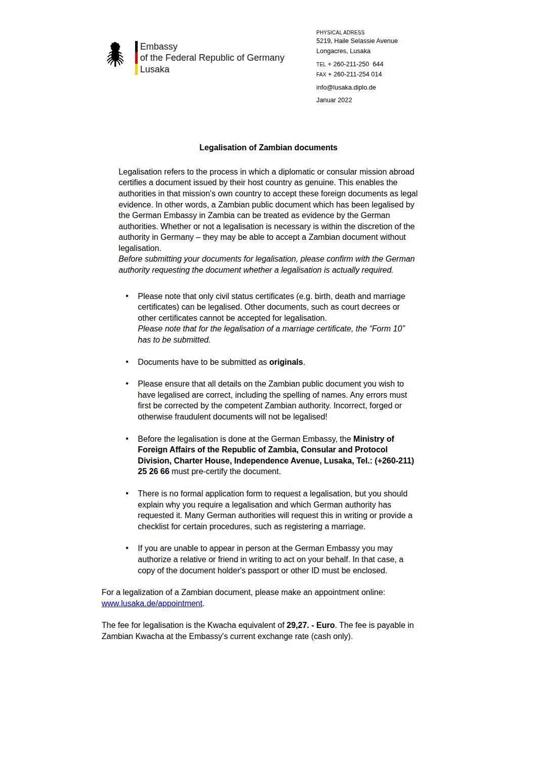Embassy
of the Federal Republic of Germany
Lusaka
PHYSICAL ADRESS
5219, Haile Selassie Avenue
Longacres, Lusaka
TEL + 260-211-250 644
FAX + 260-211-254 014
info@lusaka.diplo.de
Januar 2022
Legalisation of Zambian documents
Legalisation refers to the process in which a diplomatic or consular mission abroad certifies a document issued by their host country as genuine. This enables the authorities in that mission's own country to accept these foreign documents as legal evidence. In other words, a Zambian public document which has been legalised by the German Embassy in Zambia can be treated as evidence by the German authorities. Whether or not a legalisation is necessary is within the discretion of the authority in Germany – they may be able to accept a Zambian document without legalisation.
Before submitting your documents for legalisation, please confirm with the German authority requesting the document whether a legalisation is actually required.
Please note that only civil status certificates (e.g. birth, death and marriage certificates) can be legalised. Other documents, such as court decrees or other certificates cannot be accepted for legalisation.
Please note that for the legalisation of a marriage certificate, the “Form 10” has to be submitted.
Documents have to be submitted as originals.
Please ensure that all details on the Zambian public document you wish to have legalised are correct, including the spelling of names. Any errors must first be corrected by the competent Zambian authority. Incorrect, forged or otherwise fraudulent documents will not be legalised!
Before the legalisation is done at the German Embassy, the Ministry of Foreign Affairs of the Republic of Zambia, Consular and Protocol Division, Charter House, Independence Avenue, Lusaka, Tel.: (+260-211) 25 26 66 must pre-certify the document.
There is no formal application form to request a legalisation, but you should explain why you require a legalisation and which German authority has requested it. Many German authorities will request this in writing or provide a checklist for certain procedures, such as registering a marriage.
If you are unable to appear in person at the German Embassy you may authorize a relative or friend in writing to act on your behalf. In that case, a copy of the document holder's passport or other ID must be enclosed.
For a legalization of a Zambian document, please make an appointment online:
www.lusaka.de/appointment.
The fee for legalisation is the Kwacha equivalent of 29,27. - Euro. The fee is payable in Zambian Kwacha at the Embassy's current exchange rate (cash only).